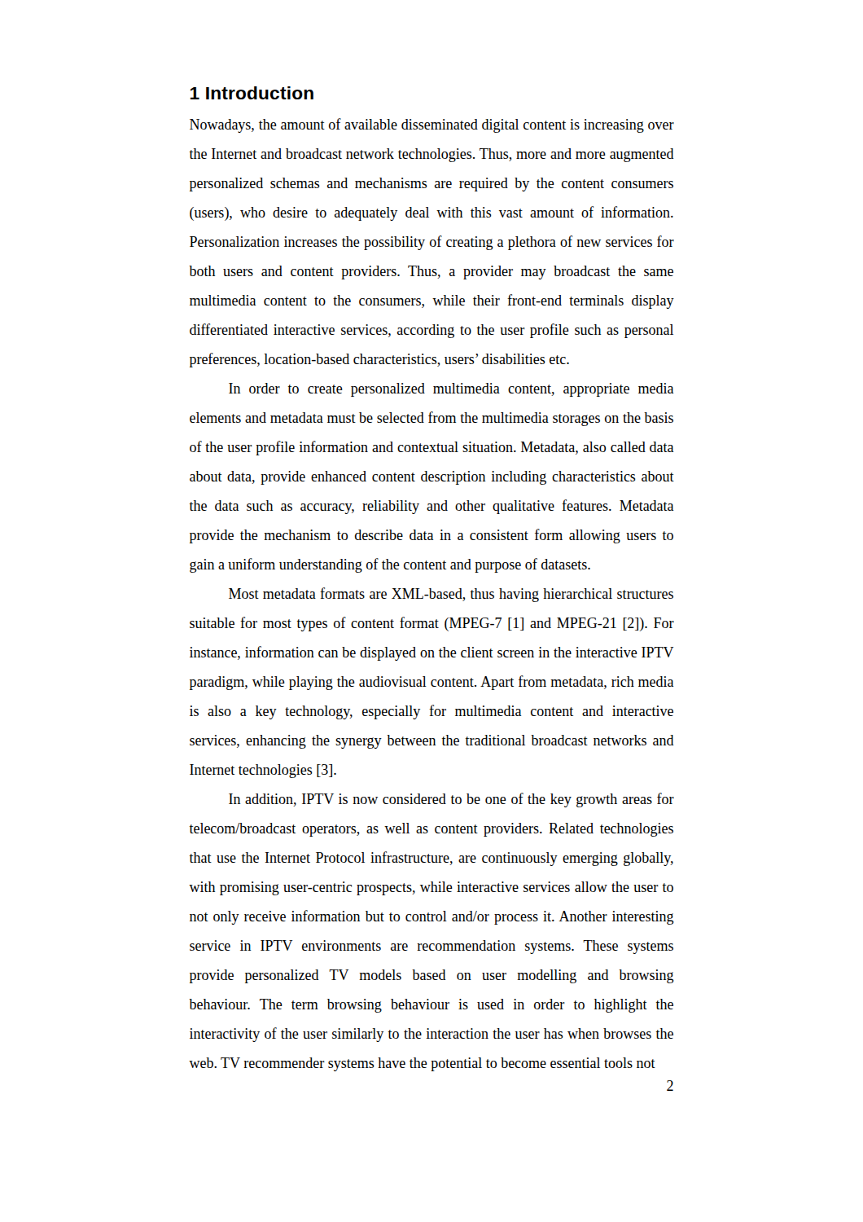1 Introduction
Nowadays, the amount of available disseminated digital content is increasing over the Internet and broadcast network technologies. Thus, more and more augmented personalized schemas and mechanisms are required by the content consumers (users), who desire to adequately deal with this vast amount of information. Personalization increases the possibility of creating a plethora of new services for both users and content providers. Thus, a provider may broadcast the same multimedia content to the consumers, while their front-end terminals display differentiated interactive services, according to the user profile such as personal preferences, location-based characteristics, users’ disabilities etc.
In order to create personalized multimedia content, appropriate media elements and metadata must be selected from the multimedia storages on the basis of the user profile information and contextual situation. Metadata, also called data about data, provide enhanced content description including characteristics about the data such as accuracy, reliability and other qualitative features. Metadata provide the mechanism to describe data in a consistent form allowing users to gain a uniform understanding of the content and purpose of datasets.
Most metadata formats are XML-based, thus having hierarchical structures suitable for most types of content format (MPEG-7 [1] and MPEG-21 [2]). For instance, information can be displayed on the client screen in the interactive IPTV paradigm, while playing the audiovisual content. Apart from metadata, rich media is also a key technology, especially for multimedia content and interactive services, enhancing the synergy between the traditional broadcast networks and Internet technologies [3].
In addition, IPTV is now considered to be one of the key growth areas for telecom/broadcast operators, as well as content providers. Related technologies that use the Internet Protocol infrastructure, are continuously emerging globally, with promising user-centric prospects, while interactive services allow the user to not only receive information but to control and/or process it. Another interesting service in IPTV environments are recommendation systems. These systems provide personalized TV models based on user modelling and browsing behaviour. The term browsing behaviour is used in order to highlight the interactivity of the user similarly to the interaction the user has when browses the web. TV recommender systems have the potential to become essential tools not
2